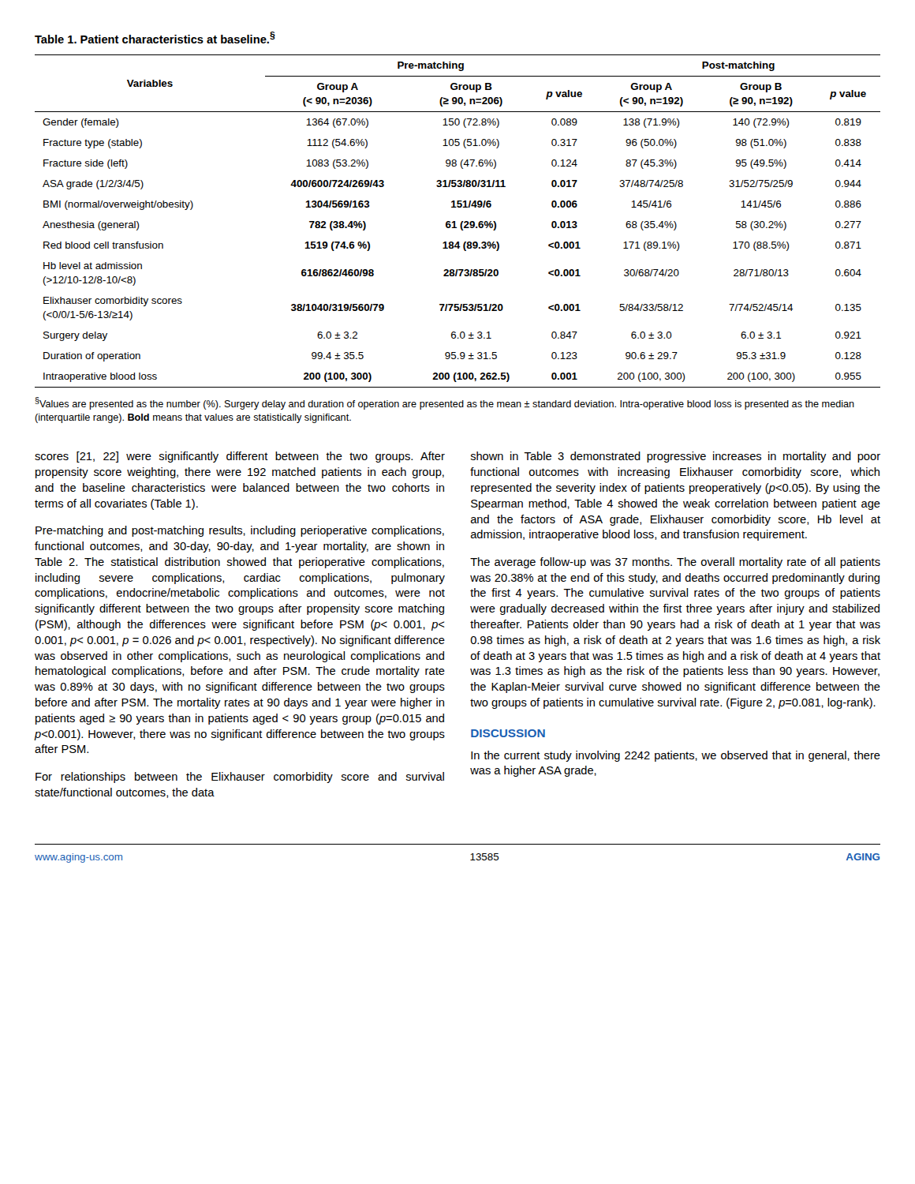Table 1. Patient characteristics at baseline.§
| Variables | Pre-matching | Post-matching |
| --- | --- | --- |
| Group A (< 90, n=2036) | Group B (≥ 90, n=206) | p value | Group A (< 90, n=192) | Group B (≥ 90, n=192) | p value |
| Gender (female) | 1364 (67.0%) | 150 (72.8%) | 0.089 | 138 (71.9%) | 140 (72.9%) | 0.819 |
| Fracture type (stable) | 1112 (54.6%) | 105 (51.0%) | 0.317 | 96 (50.0%) | 98 (51.0%) | 0.838 |
| Fracture side (left) | 1083 (53.2%) | 98 (47.6%) | 0.124 | 87 (45.3%) | 95 (49.5%) | 0.414 |
| ASA grade (1/2/3/4/5) | 400/600/724/269/43 | 31/53/80/31/11 | 0.017 | 37/48/74/25/8 | 31/52/75/25/9 | 0.944 |
| BMI (normal/overweight/obesity) | 1304/569/163 | 151/49/6 | 0.006 | 145/41/6 | 141/45/6 | 0.886 |
| Anesthesia (general) | 782 (38.4%) | 61 (29.6%) | 0.013 | 68 (35.4%) | 58 (30.2%) | 0.277 |
| Red blood cell transfusion | 1519 (74.6 %) | 184 (89.3%) | <0.001 | 171 (89.1%) | 170 (88.5%) | 0.871 |
| Hb level at admission (>12/10-12/8-10/<8) | 616/862/460/98 | 28/73/85/20 | <0.001 | 30/68/74/20 | 28/71/80/13 | 0.604 |
| Elixhauser comorbidity scores (<0/0/1-5/6-13/≥14) | 38/1040/319/560/79 | 7/75/53/51/20 | <0.001 | 5/84/33/58/12 | 7/74/52/45/14 | 0.135 |
| Surgery delay | 6.0 ± 3.2 | 6.0 ± 3.1 | 0.847 | 6.0 ± 3.0 | 6.0 ± 3.1 | 0.921 |
| Duration of operation | 99.4 ± 35.5 | 95.9 ± 31.5 | 0.123 | 90.6 ± 29.7 | 95.3 ±31.9 | 0.128 |
| Intraoperative blood loss | 200 (100, 300) | 200 (100, 262.5) | 0.001 | 200 (100, 300) | 200 (100, 300) | 0.955 |
§Values are presented as the number (%). Surgery delay and duration of operation are presented as the mean ± standard deviation. Intra-operative blood loss is presented as the median (interquartile range). Bold means that values are statistically significant.
scores [21, 22] were significantly different between the two groups. After propensity score weighting, there were 192 matched patients in each group, and the baseline characteristics were balanced between the two cohorts in terms of all covariates (Table 1).
Pre-matching and post-matching results, including perioperative complications, functional outcomes, and 30-day, 90-day, and 1-year mortality, are shown in Table 2. The statistical distribution showed that perioperative complications, including severe complications, cardiac complications, pulmonary complications, endocrine/metabolic complications and outcomes, were not significantly different between the two groups after propensity score matching (PSM), although the differences were significant before PSM (p< 0.001, p< 0.001, p< 0.001, p = 0.026 and p< 0.001, respectively). No significant difference was observed in other complications, such as neurological complications and hematological complications, before and after PSM. The crude mortality rate was 0.89% at 30 days, with no significant difference between the two groups before and after PSM. The mortality rates at 90 days and 1 year were higher in patients aged ≥ 90 years than in patients aged < 90 years group (p=0.015 and p<0.001). However, there was no significant difference between the two groups after PSM.
For relationships between the Elixhauser comorbidity score and survival state/functional outcomes, the data
shown in Table 3 demonstrated progressive increases in mortality and poor functional outcomes with increasing Elixhauser comorbidity score, which represented the severity index of patients preoperatively (p<0.05). By using the Spearman method, Table 4 showed the weak correlation between patient age and the factors of ASA grade, Elixhauser comorbidity score, Hb level at admission, intraoperative blood loss, and transfusion requirement.
The average follow-up was 37 months. The overall mortality rate of all patients was 20.38% at the end of this study, and deaths occurred predominantly during the first 4 years. The cumulative survival rates of the two groups of patients were gradually decreased within the first three years after injury and stabilized thereafter. Patients older than 90 years had a risk of death at 1 year that was 0.98 times as high, a risk of death at 2 years that was 1.6 times as high, a risk of death at 3 years that was 1.5 times as high and a risk of death at 4 years that was 1.3 times as high as the risk of the patients less than 90 years. However, the Kaplan-Meier survival curve showed no significant difference between the two groups of patients in cumulative survival rate. (Figure 2, p=0.081, log-rank).
DISCUSSION
In the current study involving 2242 patients, we observed that in general, there was a higher ASA grade,
www.aging-us.com
13585
AGING